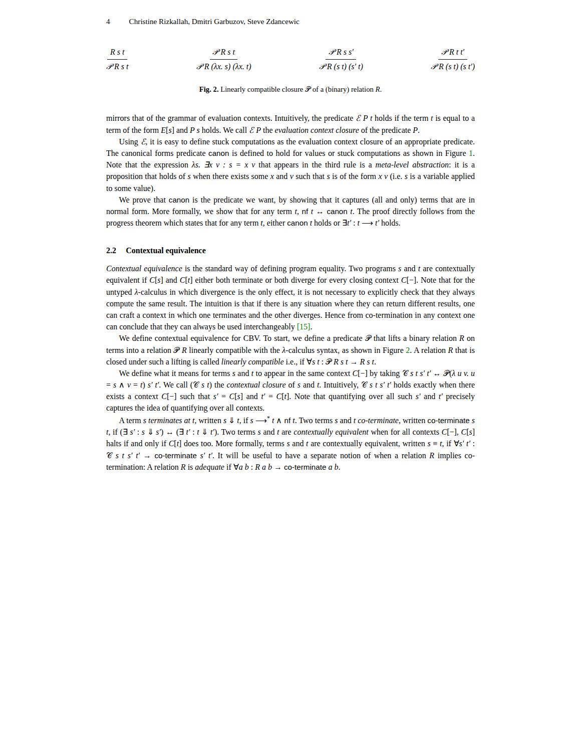4 Christine Rizkallah, Dmitri Garbuzov, Steve Zdancewic
R s t
𝒫 R s t
𝒫 R s t
𝒫 R (λx. s) (λx. t)
𝒫 R s s′
𝒫 R (s t) (s′ t)
𝒫 R t t′
𝒫 R (s t) (s t′)
Fig. 2. Linearly compatible closure 𝒫 of a (binary) relation R.
mirrors that of the grammar of evaluation contexts. Intuitively, the predicate ℰ P t holds if the term t is equal to a term of the form E[s] and P s holds. We call ℰ P the evaluation context closure of the predicate P.
Using ℰ, it is easy to define stuck computations as the evaluation context closure of an appropriate predicate. The canonical forms predicate canon is defined to hold for values or stuck computations as shown in Figure 1. Note that the expression λs. ∃x v : s = x v that appears in the third rule is a meta-level abstraction: it is a proposition that holds of s when there exists some x and v such that s is of the form x v (i.e. s is a variable applied to some value).
We prove that canon is the predicate we want, by showing that it captures (all and only) terms that are in normal form. More formally, we show that for any term t, nf t ↔ canon t. The proof directly follows from the progress theorem which states that for any term t, either canon t holds or ∃t′ : t ⟶ t′ holds.
2.2 Contextual equivalence
Contextual equivalence is the standard way of defining program equality. Two programs s and t are contextually equivalent if C[s] and C[t] either both terminate or both diverge for every closing context C[−]. Note that for the untyped λ-calculus in which divergence is the only effect, it is not necessary to explicitly check that they always compute the same result. The intuition is that if there is any situation where they can return different results, one can craft a context in which one terminates and the other diverges. Hence from co-termination in any context one can conclude that they can always be used interchangeably [15].
We define contextual equivalence for CBV. To start, we define a predicate 𝒫 that lifts a binary relation R on terms into a relation 𝒫 R linearly compatible with the λ-calculus syntax, as shown in Figure 2. A relation R that is closed under such a lifting is called linearly compatible i.e., if ∀s t : 𝒫 R s t → R s t.
We define what it means for terms s and t to appear in the same context C[−] by taking 𝒞 s t s′ t′ ↔ 𝒫(λ u v. u = s ∧ v = t) s′ t′. We call (𝒞 s t) the contextual closure of s and t. Intuitively, 𝒞 s t s′ t′ holds exactly when there exists a context C[−] such that s′ = C[s] and t′ = C[t]. Note that quantifying over all such s′ and t′ precisely captures the idea of quantifying over all contexts.
A term s terminates at t, written s ⇓ t, if s ⟶* t ∧ nf t. Two terms s and t co-terminate, written co-terminate s t, if (∃ s′ : s ⇓ s′) ↔ (∃ t′ : t ⇓ t′). Two terms s and t are contextually equivalent when for all contexts C[−], C[s] halts if and only if C[t] does too. More formally, terms s and t are contextually equivalent, written s ≡ t, if ∀s′ t′ : 𝒞 s t s′ t′ → co-terminate s′ t′. It will be useful to have a separate notion of when a relation R implies co-termination: A relation R is adequate if ∀a b : R a b → co-terminate a b.